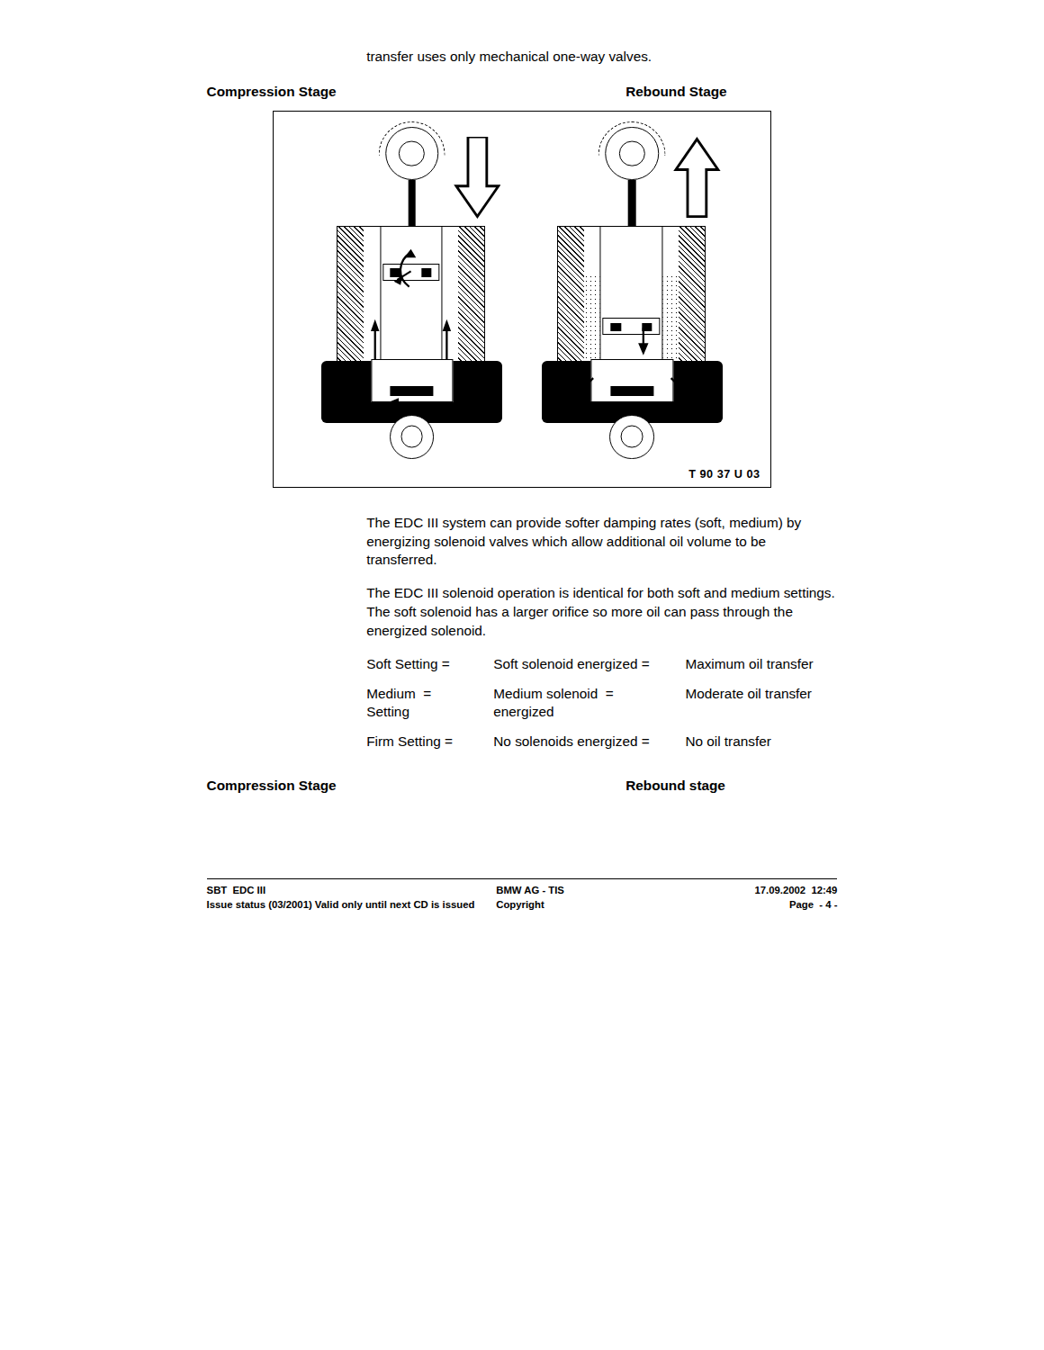transfer uses only mechanical one-way valves.
Compression Stage
Rebound Stage
T 90 37 U 03
The EDC III system can provide softer damping rates (soft, medium) by energizing solenoid valves which allow additional oil volume to be transferred.
The EDC III solenoid operation is identical for both soft and medium settings. The soft solenoid has a larger orifice so more oil can pass through the energized solenoid.
| Soft Setting = | Soft solenoid energized = | Maximum oil transfer |
| Medium = Setting | Medium solenoid = energized | Moderate oil transfer |
| Firm Setting = | No solenoids energized = | No oil transfer |
Compression Stage
Rebound stage
SBT EDC III
Issue status (03/2001) Valid only until next CD is issued
BMW AG - TIS
Copyright
17.09.2002 12:49
Page - 4 -